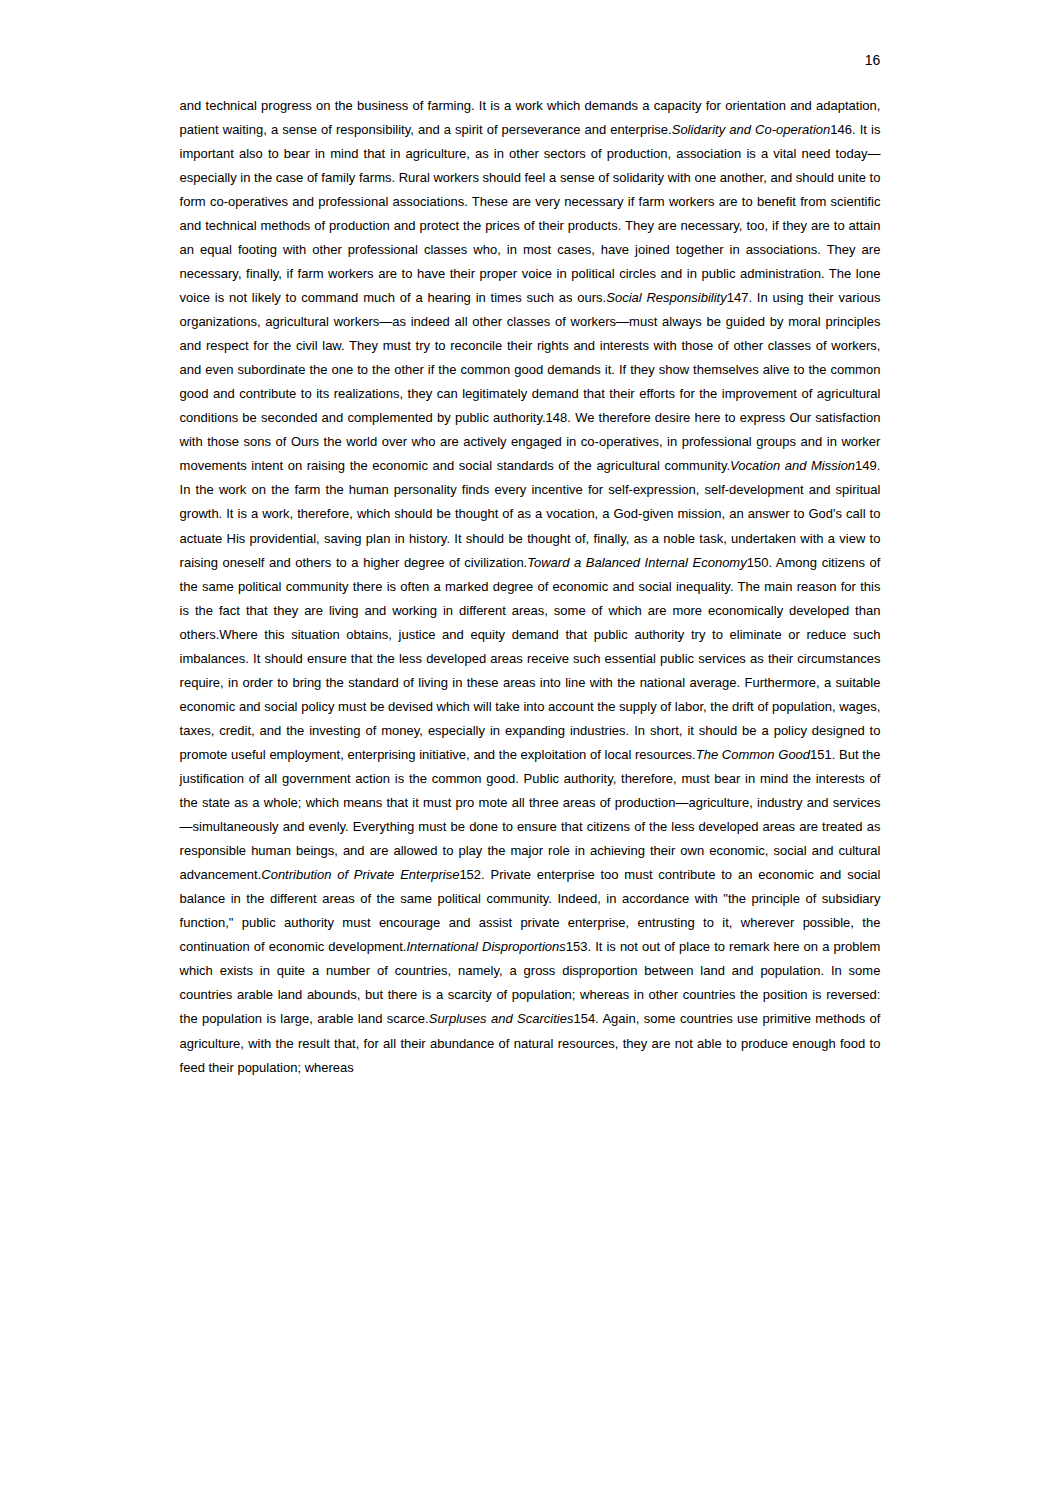16
and technical progress on the business of farming. It is a work which demands a capacity for orientation and adaptation, patient waiting, a sense of responsibility, and a spirit of perseverance and enterprise.Solidarity and Co-operation146. It is important also to bear in mind that in agriculture, as in other sectors of production, association is a vital need today—especially in the case of family farms. Rural workers should feel a sense of solidarity with one another, and should unite to form co-operatives and professional associations. These are very necessary if farm workers are to benefit from scientific and technical methods of production and protect the prices of their products. They are necessary, too, if they are to attain an equal footing with other professional classes who, in most cases, have joined together in associations. They are necessary, finally, if farm workers are to have their proper voice in political circles and in public administration. The lone voice is not likely to command much of a hearing in times such as ours.Social Responsibility147. In using their various organizations, agricultural workers—as indeed all other classes of workers—must always be guided by moral principles and respect for the civil law. They must try to reconcile their rights and interests with those of other classes of workers, and even subordinate the one to the other if the common good demands it. If they show themselves alive to the common good and contribute to its realizations, they can legitimately demand that their efforts for the improvement of agricultural conditions be seconded and complemented by public authority.148. We therefore desire here to express Our satisfaction with those sons of Ours the world over who are actively engaged in co-operatives, in professional groups and in worker movements intent on raising the economic and social standards of the agricultural community.Vocation and Mission149. In the work on the farm the human personality finds every incentive for self-expression, self-development and spiritual growth. It is a work, therefore, which should be thought of as a vocation, a God-given mission, an answer to God's call to actuate His providential, saving plan in history. It should be thought of, finally, as a noble task, undertaken with a view to raising oneself and others to a higher degree of civilization.Toward a Balanced Internal Economy150. Among citizens of the same political community there is often a marked degree of economic and social inequality. The main reason for this is the fact that they are living and working in different areas, some of which are more economically developed than others.Where this situation obtains, justice and equity demand that public authority try to eliminate or reduce such imbalances. It should ensure that the less developed areas receive such essential public services as their circumstances require, in order to bring the standard of living in these areas into line with the national average. Furthermore, a suitable economic and social policy must be devised which will take into account the supply of labor, the drift of population, wages, taxes, credit, and the investing of money, especially in expanding industries. In short, it should be a policy designed to promote useful employment, enterprising initiative, and the exploitation of local resources.The Common Good151. But the justification of all government action is the common good. Public authority, therefore, must bear in mind the interests of the state as a whole; which means that it must pro mote all three areas of production—agriculture, industry and services—simultaneously and evenly. Everything must be done to ensure that citizens of the less developed areas are treated as responsible human beings, and are allowed to play the major role in achieving their own economic, social and cultural advancement.Contribution of Private Enterprise152. Private enterprise too must contribute to an economic and social balance in the different areas of the same political community. Indeed, in accordance with "the principle of subsidiary function," public authority must encourage and assist private enterprise, entrusting to it, wherever possible, the continuation of economic development.International Disproportions153. It is not out of place to remark here on a problem which exists in quite a number of countries, namely, a gross disproportion between land and population. In some countries arable land abounds, but there is a scarcity of population; whereas in other countries the position is reversed: the population is large, arable land scarce.Surpluses and Scarcities154. Again, some countries use primitive methods of agriculture, with the result that, for all their abundance of natural resources, they are not able to produce enough food to feed their population; whereas